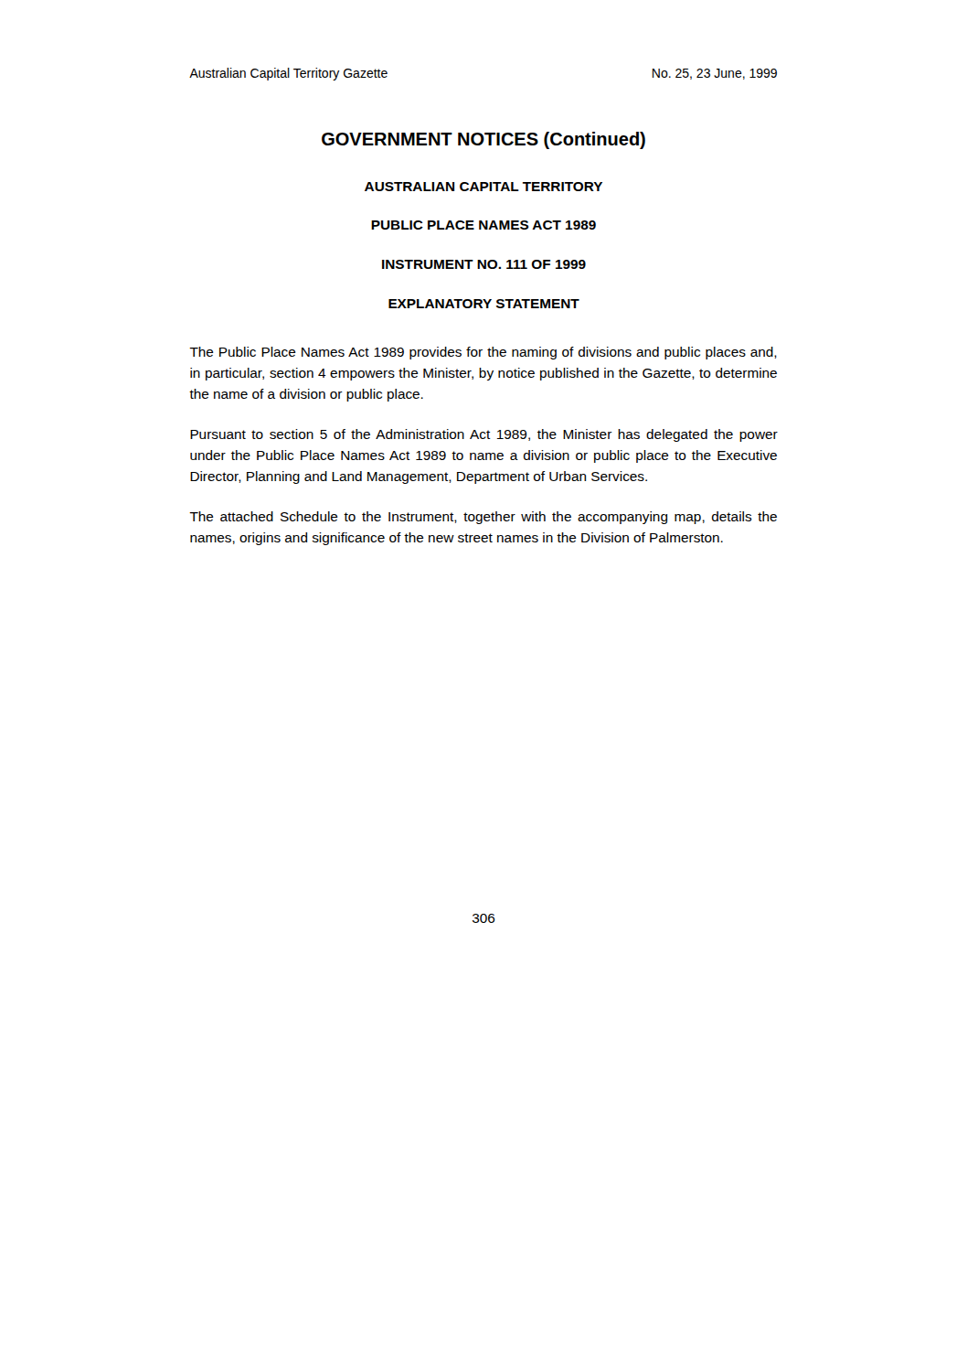Australian Capital Territory Gazette No. 25, 23 June, 1999
GOVERNMENT NOTICES (Continued)
AUSTRALIAN CAPITAL TERRITORY
PUBLIC PLACE NAMES ACT 1989
INSTRUMENT NO. 111 OF 1999
EXPLANATORY STATEMENT
The Public Place Names Act 1989 provides for the naming of divisions and public places and, in particular, section 4 empowers the Minister, by notice published in the Gazette, to determine the name of a division or public place.
Pursuant to section 5 of the Administration Act 1989, the Minister has delegated the power under the Public Place Names Act 1989 to name a division or public place to the Executive Director, Planning and Land Management, Department of Urban Services.
The attached Schedule to the Instrument, together with the accompanying map, details the names, origins and significance of the new street names in the Division of Palmerston.
306